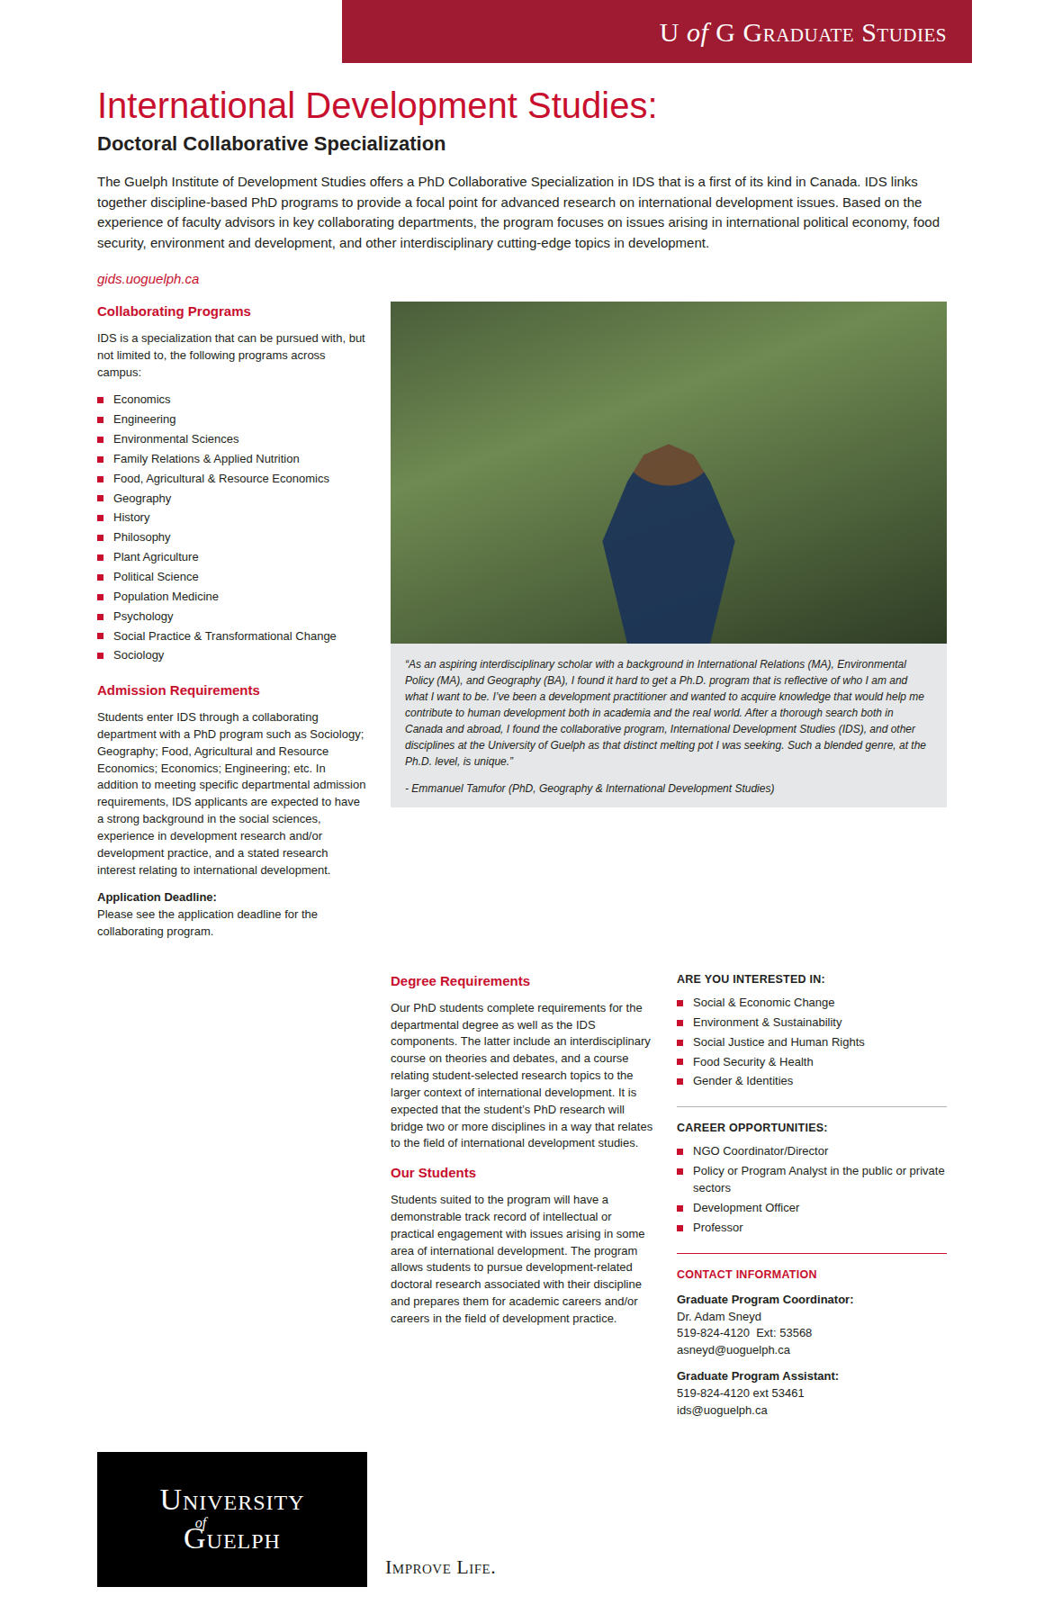U of G Graduate Studies
International Development Studies:
Doctoral Collaborative Specialization
The Guelph Institute of Development Studies offers a PhD Collaborative Specialization in IDS that is a first of its kind in Canada. IDS links together discipline-based PhD programs to provide a focal point for advanced research on international development issues. Based on the experience of faculty advisors in key collaborating departments, the program focuses on issues arising in international political economy, food security, environment and development, and other interdisciplinary cutting-edge topics in development.
gids.uoguelph.ca
Collaborating Programs
IDS is a specialization that can be pursued with, but not limited to, the following programs across campus:
Economics
Engineering
Environmental Sciences
Family Relations & Applied Nutrition
Food, Agricultural & Resource Economics
Geography
History
Philosophy
Plant Agriculture
Political Science
Population Medicine
Psychology
Social Practice & Transformational Change
Sociology
Admission Requirements
Students enter IDS through a collaborating department with a PhD program such as Sociology; Geography; Food, Agricultural and Resource Economics; Economics; Engineering; etc. In addition to meeting specific departmental admission requirements, IDS applicants are expected to have a strong background in the social sciences, experience in development research and/or development practice, and a stated research interest relating to international development.
Application Deadline:
Please see the application deadline for the collaborating program.
“As an aspiring interdisciplinary scholar with a background in International Relations (MA), Environmental Policy (MA), and Geography (BA), I found it hard to get a Ph.D. program that is reflective of who I am and what I want to be. I’ve been a development practitioner and wanted to acquire knowledge that would help me contribute to human development both in academia and the real world. After a thorough search both in Canada and abroad, I found the collaborative program, International Development Studies (IDS), and other disciplines at the University of Guelph as that distinct melting pot I was seeking. Such a blended genre, at the Ph.D. level, is unique.”
- Emmanuel Tamufor (PhD, Geography & International Development Studies)
Degree Requirements
Our PhD students complete requirements for the departmental degree as well as the IDS components. The latter include an interdisciplinary course on theories and debates, and a course relating student-selected research topics to the larger context of international development. It is expected that the student’s PhD research will bridge two or more disciplines in a way that relates to the field of international development studies.
Our Students
Students suited to the program will have a demonstrable track record of intellectual or practical engagement with issues arising in some area of international development. The program allows students to pursue development-related doctoral research associated with their discipline and prepares them for academic careers and/or careers in the field of development practice.
Are you interested in:
Social & Economic Change
Environment & Sustainability
Social Justice and Human Rights
Food Security & Health
Gender & Identities
Career Opportunities:
NGO Coordinator/Director
Policy or Program Analyst in the public or private sectors
Development Officer
Professor
Contact Information
Graduate Program Coordinator: Dr. Adam Sneyd
519-824-4120 Ext: 53568
asneyd@uoguelph.ca
Graduate Program Assistant: 519-824-4120 ext 53461
ids@uoguelph.ca
University of Guelph
Improve Life.